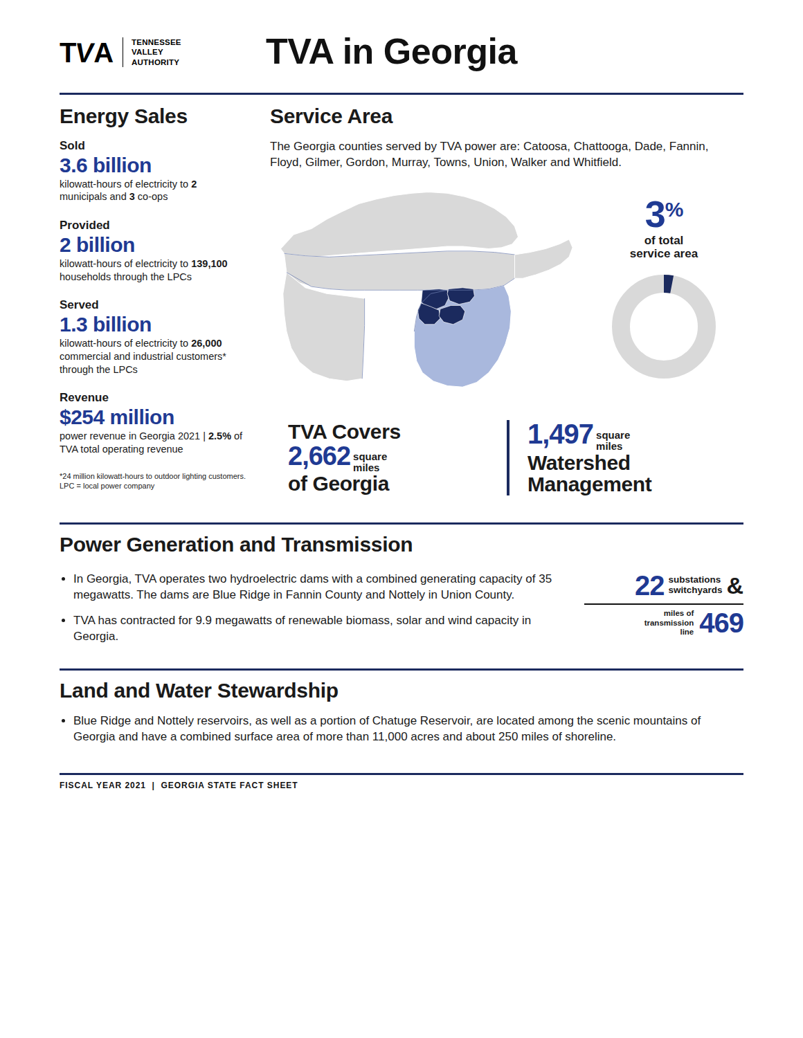TVA
Tennessee
Valley
Authority
TVA in Georgia
Energy Sales
Sold
3.6 billion
kilowatt-hours of electricity to 2 municipals and 3 co-ops
Provided
2 billion
kilowatt-hours of electricity to 139,100 households through the LPCs
Served
1.3 billion
kilowatt-hours of electricity to 26,000 commercial and industrial customers* through the LPCs
Revenue
$254 million
power revenue in Georgia 2021 | 2.5% of TVA total operating revenue
*24 million kilowatt-hours to outdoor lighting customers. LPC = local power company
Service Area
The Georgia counties served by TVA power are: Catoosa, Chattooga, Dade, Fannin, Floyd, Gilmer, Gordon, Murray, Towns, Union, Walker and Whitfield.
3%
of total
service area
TVA Covers
2,662 square
miles
of Georgia
1,497 square
miles
Watershed
Management
Power Generation and Transmission
In Georgia, TVA operates two hydroelectric dams with a combined generating capacity of 35 megawatts. The dams are Blue Ridge in Fannin County and Nottely in Union County.
TVA has contracted for 9.9 megawatts of renewable biomass, solar and wind capacity in Georgia.
22 substations
switchyards &
miles of
transmission
line 469
Land and Water Stewardship
Blue Ridge and Nottely reservoirs, as well as a portion of Chatuge Reservoir, are located among the scenic mountains of Georgia and have a combined surface area of more than 11,000 acres and about 250 miles of shoreline.
Fiscal Year 2021 | Georgia State Fact Sheet